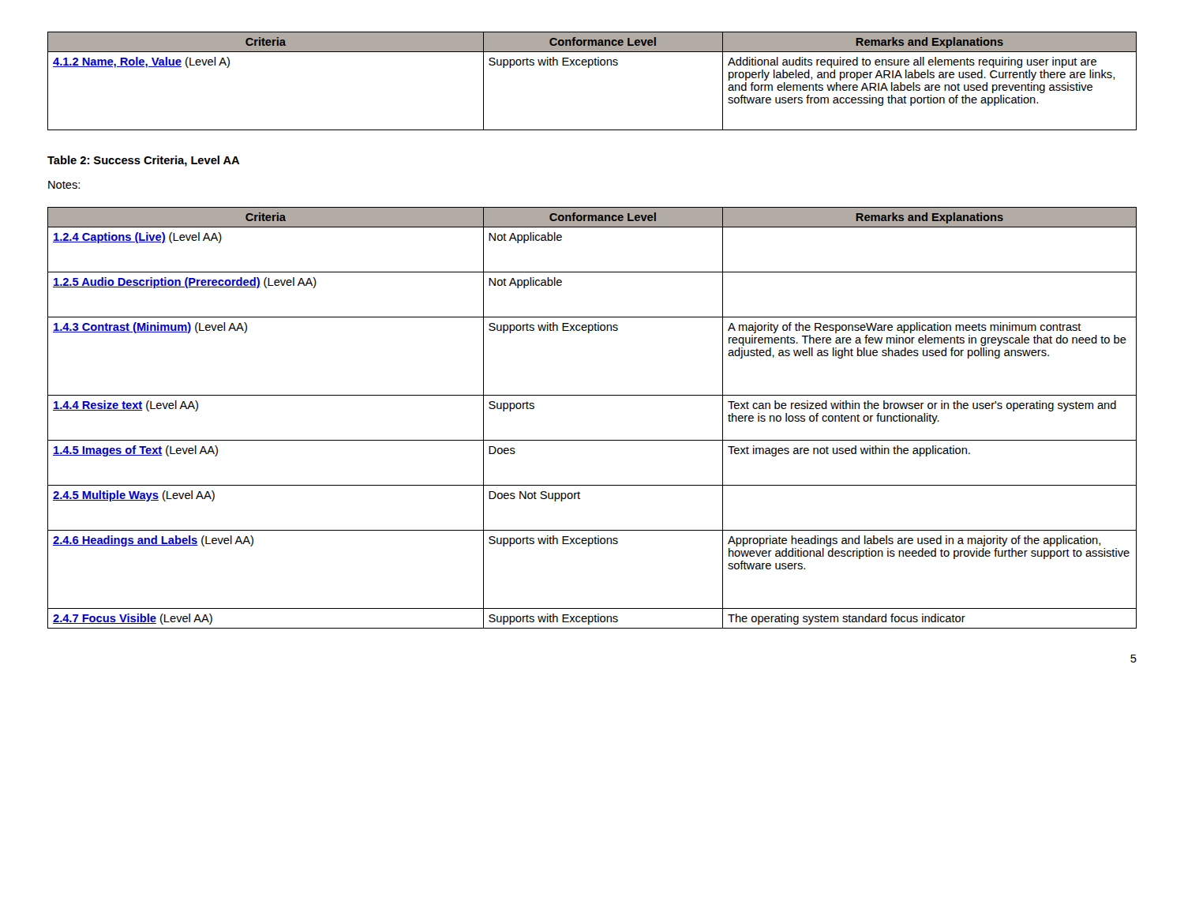| Criteria | Conformance Level | Remarks and Explanations |
| --- | --- | --- |
| 4.1.2 Name, Role, Value (Level A) | Supports with Exceptions | Additional audits required to ensure all elements requiring user input are properly labeled, and proper ARIA labels are used. Currently there are links, and form elements where ARIA labels are not used preventing assistive software users from accessing that portion of the application. |
Table 2: Success Criteria, Level AA
Notes:
| Criteria | Conformance Level | Remarks and Explanations |
| --- | --- | --- |
| 1.2.4 Captions (Live) (Level AA) | Not Applicable | |
| 1.2.5 Audio Description (Prerecorded) (Level AA) | Not Applicable | |
| 1.4.3 Contrast (Minimum) (Level AA) | Supports with Exceptions | A majority of the ResponseWare application meets minimum contrast requirements. There are a few minor elements in greyscale that do need to be adjusted, as well as light blue shades used for polling answers. |
| 1.4.4 Resize text (Level AA) | Supports | Text can be resized within the browser or in the user's operating system and there is no loss of content or functionality. |
| 1.4.5 Images of Text (Level AA) | Does | Text images are not used within the application. |
| 2.4.5 Multiple Ways (Level AA) | Does Not Support | |
| 2.4.6 Headings and Labels (Level AA) | Supports with Exceptions | Appropriate headings and labels are used in a majority of the application, however additional description is needed to provide further support to assistive software users. |
| 2.4.7 Focus Visible (Level AA) | Supports with Exceptions | The operating system standard focus indicator |
5